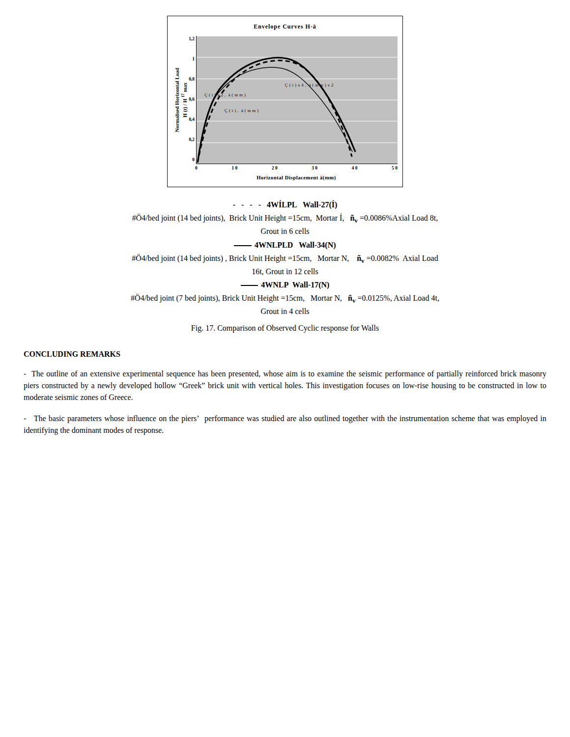Envelope Curves H-ä
Normalised Horizontal Load
H (t) / H 17 max
1,2 1 0,8 0,6 0,4 0,2 0
Ç ( t ) x 4 , ä ( m m ) x 2 Ç ( t ) x 2 , ä ( m m ) Ç ( t ) , ä ( m m )
0 1 0 2 0 3 0 4 0 5 0
Horizontal Displacement ä(mm)
- - - - 4WÍLPL Wall-27(Í)
#Ö4/bed joint (14 bed joints), Brick Unit Height =15cm, Mortar Í, ñv =0.0086%Axial Load 8t,
Grout in 6 cells
4WNLPLD Wall-34(N)
#Ö4/bed joint (14 bed joints) , Brick Unit Height =15cm, Mortar N, ñv =0.0082% Axial Load
16t, Grout in 12 cells
4WNLP Wall-17(N)
#Ö4/bed joint (7 bed joints), Brick Unit Height =15cm, Mortar N, ñv =0.0125%, Axial Load 4t,
Grout in 4 cells
Fig. 17. Comparison of Observed Cyclic response for Walls
CONCLUDING REMARKS
- The outline of an extensive experimental sequence has been presented, whose aim is to examine the seismic performance of partially reinforced brick masonry piers constructed by a newly developed hollow “Greek” brick unit with vertical holes. This investigation focuses on low-rise housing to be constructed in low to moderate seismic zones of Greece.
- The basic parameters whose influence on the piers’ performance was studied are also outlined together with the instrumentation scheme that was employed in identifying the dominant modes of response.